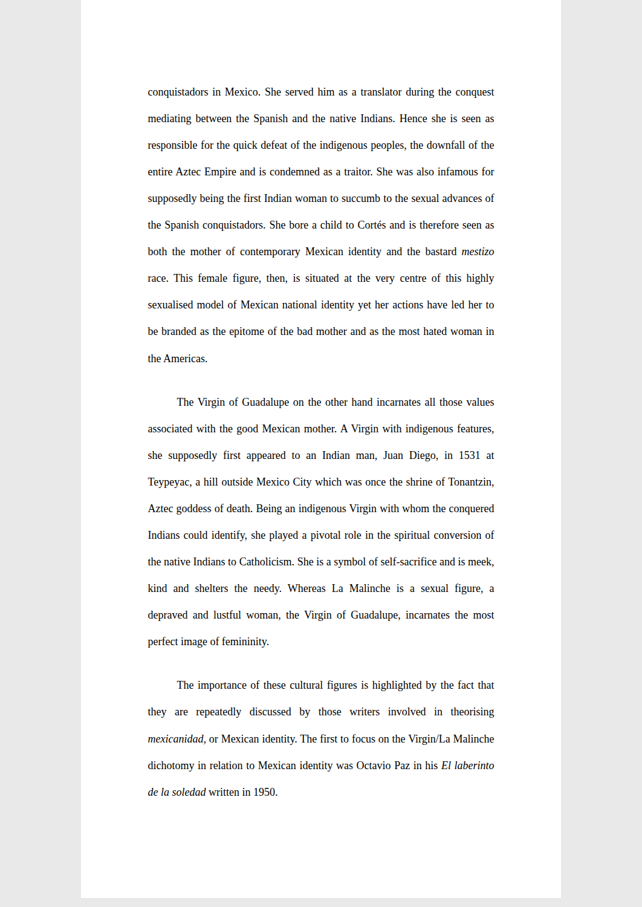conquistadors in Mexico. She served him as a translator during the conquest mediating between the Spanish and the native Indians. Hence she is seen as responsible for the quick defeat of the indigenous peoples, the downfall of the entire Aztec Empire and is condemned as a traitor. She was also infamous for supposedly being the first Indian woman to succumb to the sexual advances of the Spanish conquistadors. She bore a child to Cortés and is therefore seen as both the mother of contemporary Mexican identity and the bastard mestizo race. This female figure, then, is situated at the very centre of this highly sexualised model of Mexican national identity yet her actions have led her to be branded as the epitome of the bad mother and as the most hated woman in the Americas.
The Virgin of Guadalupe on the other hand incarnates all those values associated with the good Mexican mother. A Virgin with indigenous features, she supposedly first appeared to an Indian man, Juan Diego, in 1531 at Teypeyac, a hill outside Mexico City which was once the shrine of Tonantzin, Aztec goddess of death. Being an indigenous Virgin with whom the conquered Indians could identify, she played a pivotal role in the spiritual conversion of the native Indians to Catholicism. She is a symbol of self-sacrifice and is meek, kind and shelters the needy. Whereas La Malinche is a sexual figure, a depraved and lustful woman, the Virgin of Guadalupe, incarnates the most perfect image of femininity.
The importance of these cultural figures is highlighted by the fact that they are repeatedly discussed by those writers involved in theorising mexicanidad, or Mexican identity. The first to focus on the Virgin/La Malinche dichotomy in relation to Mexican identity was Octavio Paz in his El laberinto de la soledad written in 1950.